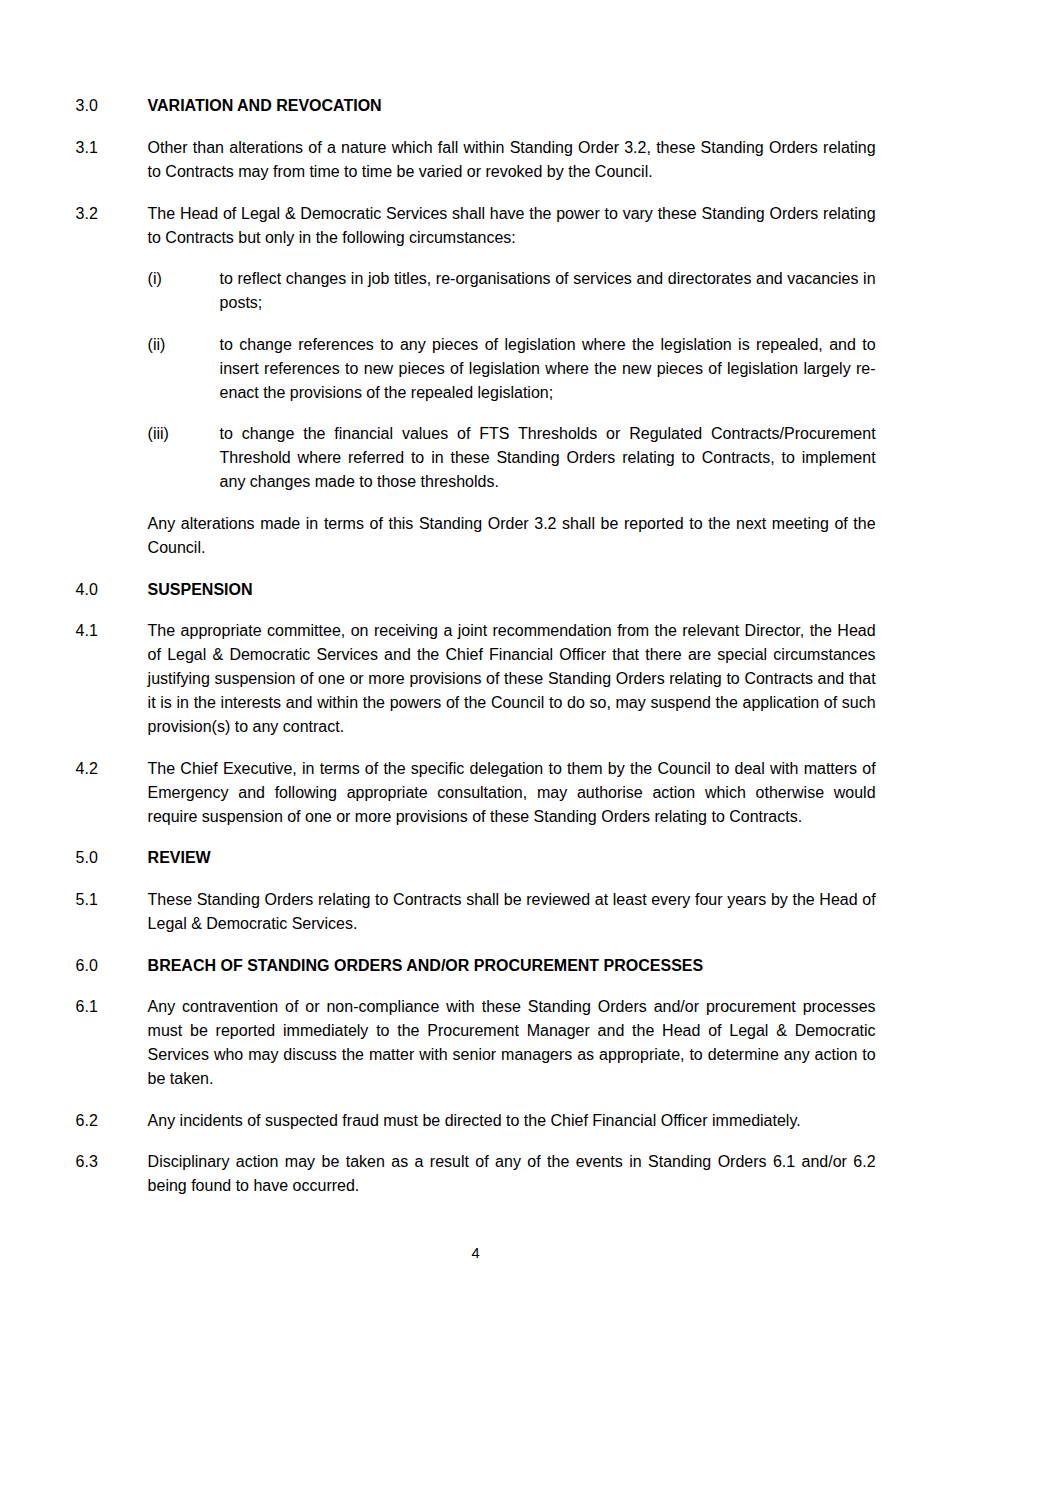3.0
Variation and Revocation
3.1
Other than alterations of a nature which fall within Standing Order 3.2, these Standing Orders relating to Contracts may from time to time be varied or revoked by the Council.
3.2
The Head of Legal & Democratic Services shall have the power to vary these Standing Orders relating to Contracts but only in the following circumstances:
(i)
to reflect changes in job titles, re-organisations of services and directorates and vacancies in posts;
(ii)
to change references to any pieces of legislation where the legislation is repealed, and to insert references to new pieces of legislation where the new pieces of legislation largely re-enact the provisions of the repealed legislation;
(iii)
to change the financial values of FTS Thresholds or Regulated Contracts/Procurement Threshold where referred to in these Standing Orders relating to Contracts, to implement any changes made to those thresholds.
Any alterations made in terms of this Standing Order 3.2 shall be reported to the next meeting of the Council.
4.0
Suspension
4.1
The appropriate committee, on receiving a joint recommendation from the relevant Director, the Head of Legal & Democratic Services and the Chief Financial Officer that there are special circumstances justifying suspension of one or more provisions of these Standing Orders relating to Contracts and that it is in the interests and within the powers of the Council to do so, may suspend the application of such provision(s) to any contract.
4.2
The Chief Executive, in terms of the specific delegation to them by the Council to deal with matters of Emergency and following appropriate consultation, may authorise action which otherwise would require suspension of one or more provisions of these Standing Orders relating to Contracts.
5.0
Review
5.1
These Standing Orders relating to Contracts shall be reviewed at least every four years by the Head of Legal & Democratic Services.
6.0
Breach of Standing Orders and/or Procurement Processes
6.1
Any contravention of or non-compliance with these Standing Orders and/or procurement processes must be reported immediately to the Procurement Manager and the Head of Legal & Democratic Services who may discuss the matter with senior managers as appropriate, to determine any action to be taken.
6.2
Any incidents of suspected fraud must be directed to the Chief Financial Officer immediately.
6.3
Disciplinary action may be taken as a result of any of the events in Standing Orders 6.1 and/or 6.2 being found to have occurred.
4